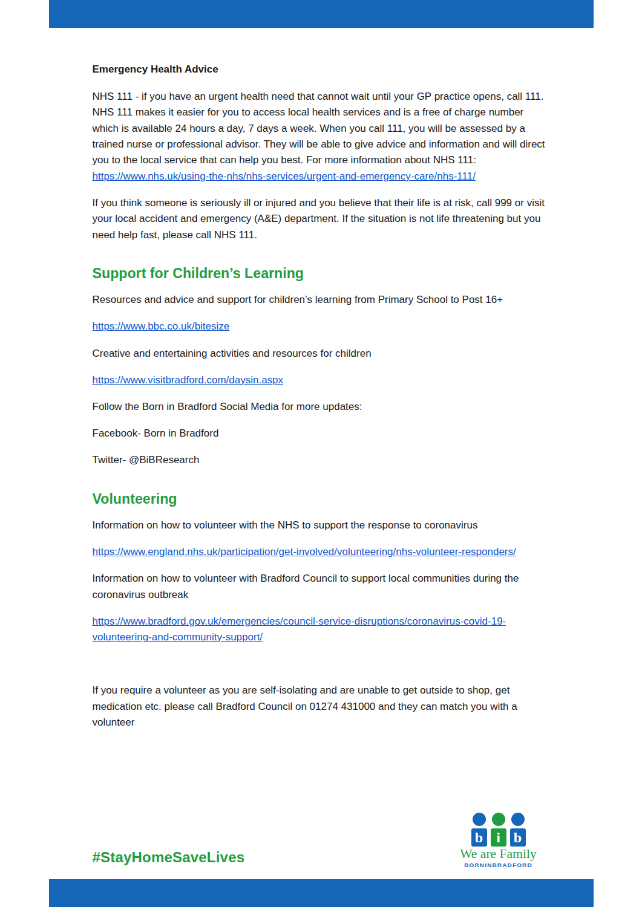Emergency Health Advice
NHS 111 - if you have an urgent health need that cannot wait until your GP practice opens, call 111. NHS 111 makes it easier for you to access local health services and is a free of charge number which is available 24 hours a day, 7 days a week. When you call 111, you will be assessed by a trained nurse or professional advisor. They will be able to give advice and information and will direct you to the local service that can help you best. For more information about NHS 111: https://www.nhs.uk/using-the-nhs/nhs-services/urgent-and-emergency-care/nhs-111/
If you think someone is seriously ill or injured and you believe that their life is at risk, call 999 or visit your local accident and emergency (A&E) department. If the situation is not life threatening but you need help fast, please call NHS 111.
Support for Children’s Learning
Resources and advice and support for children’s learning from Primary School to Post 16+
https://www.bbc.co.uk/bitesize
Creative and entertaining activities and resources for children
https://www.visitbradford.com/daysin.aspx
Follow the Born in Bradford Social Media for more updates:
Facebook- Born in Bradford
Twitter- @BiBResearch
Volunteering
Information on how to volunteer with the NHS to support the response to coronavirus
https://www.england.nhs.uk/participation/get-involved/volunteering/nhs-volunteer-responders/
Information on how to volunteer with Bradford Council to support local communities during the coronavirus outbreak
https://www.bradford.gov.uk/emergencies/council-service-disruptions/coronavirus-covid-19-volunteering-and-community-support/
If you require a volunteer as you are self-isolating and are unable to get outside to shop, get medication etc. please call Bradford Council on 01274 431000 and they can match you with a volunteer
#StayHomeSaveLives
b i b
We are Family
BORNINBRADFORD